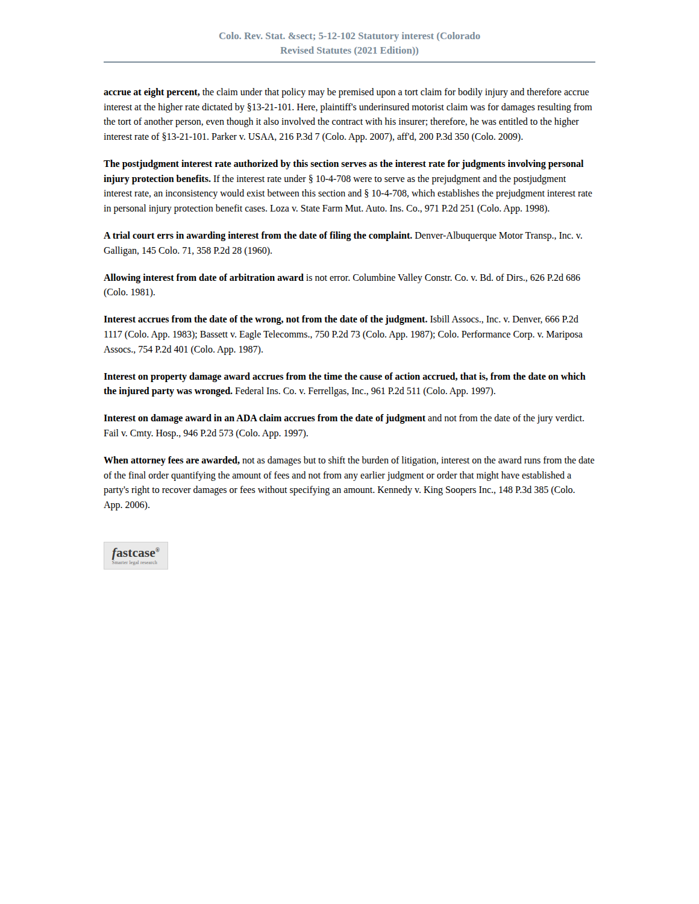Colo. Rev. Stat. &sect; 5-12-102 Statutory interest (Colorado
Revised Statutes (2021 Edition))
accrue at eight percent, the claim under that policy may be premised upon a tort claim for bodily injury and therefore accrue interest at the higher rate dictated by §13-21-101. Here, plaintiff's underinsured motorist claim was for damages resulting from the tort of another person, even though it also involved the contract with his insurer; therefore, he was entitled to the higher interest rate of §13-21-101. Parker v. USAA, 216 P.3d 7 (Colo. App. 2007), aff'd, 200 P.3d 350 (Colo. 2009).
The postjudgment interest rate authorized by this section serves as the interest rate for judgments involving personal injury protection benefits. If the interest rate under § 10-4-708 were to serve as the prejudgment and the postjudgment interest rate, an inconsistency would exist between this section and § 10-4-708, which establishes the prejudgment interest rate in personal injury protection benefit cases. Loza v. State Farm Mut. Auto. Ins. Co., 971 P.2d 251 (Colo. App. 1998).
A trial court errs in awarding interest from the date of filing the complaint. Denver-Albuquerque Motor Transp., Inc. v. Galligan, 145 Colo. 71, 358 P.2d 28 (1960).
Allowing interest from date of arbitration award is not error. Columbine Valley Constr. Co. v. Bd. of Dirs., 626 P.2d 686 (Colo. 1981).
Interest accrues from the date of the wrong, not from the date of the judgment. Isbill Assocs., Inc. v. Denver, 666 P.2d 1117 (Colo. App. 1983); Bassett v. Eagle Telecomms., 750 P.2d 73 (Colo. App. 1987); Colo. Performance Corp. v. Mariposa Assocs., 754 P.2d 401 (Colo. App. 1987).
Interest on property damage award accrues from the time the cause of action accrued, that is, from the date on which the injured party was wronged. Federal Ins. Co. v. Ferrellgas, Inc., 961 P.2d 511 (Colo. App. 1997).
Interest on damage award in an ADA claim accrues from the date of judgment and not from the date of the jury verdict. Fail v. Cmty. Hosp., 946 P.2d 573 (Colo. App. 1997).
When attorney fees are awarded, not as damages but to shift the burden of litigation, interest on the award runs from the date of the final order quantifying the amount of fees and not from any earlier judgment or order that might have established a party's right to recover damages or fees without specifying an amount. Kennedy v. King Soopers Inc., 148 P.3d 385 (Colo. App. 2006).
fastcase® Smarter legal research